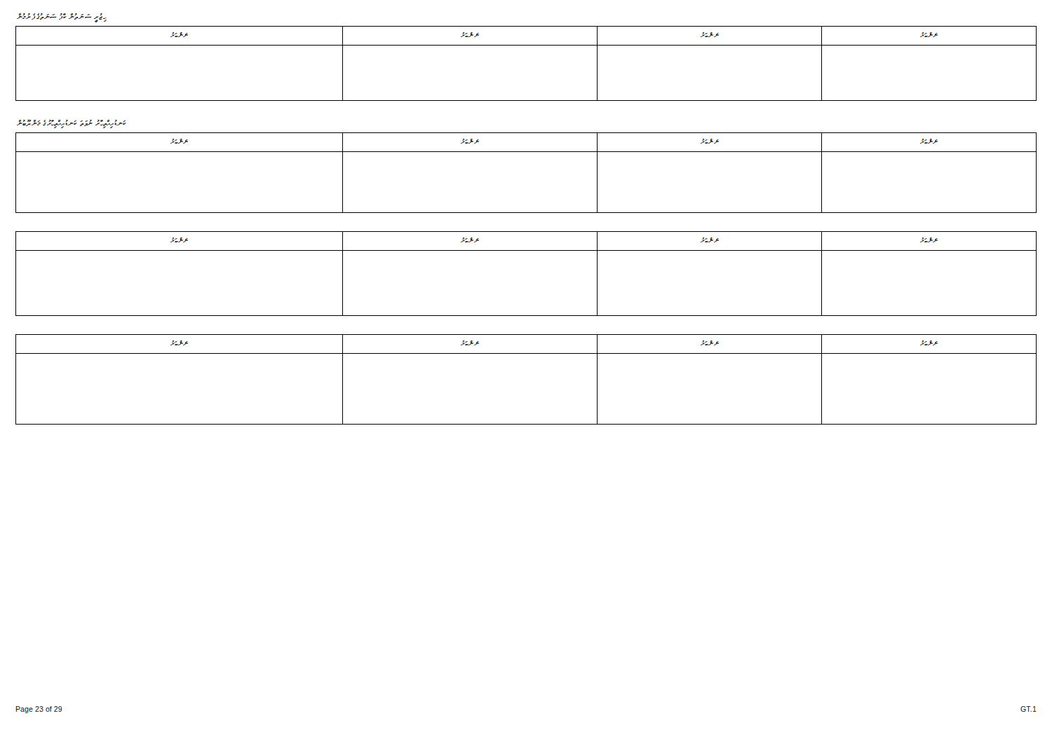ހިޖުރީ ސަނަތުން ކާފު ސަނަތުގެ ފެށުމުން
| ނަންބަރު | ނަންބަރު | ނަންބަރު | ނަންބަރު |
| --- | --- | --- | --- |
ކަނޑުއިއްތިހާރު ނުވަތަ ކަނޑުއިއްތިހާރުގެ މަންދޫބުން
| ނަންބަރު | ނަންބަރު | ނަންބަރު | ނަންބަރު |
| --- | --- | --- | --- |
| ނަންބަރު | ނަންބަރު | ނަންބަރު | ނަންބަރު |
| --- | --- | --- | --- |
| ނަންބަރު | ނަންބަރު | ނަންބަރު | ނަންބަރު |
| --- | --- | --- | --- |
Page 23 of 29 GT.1